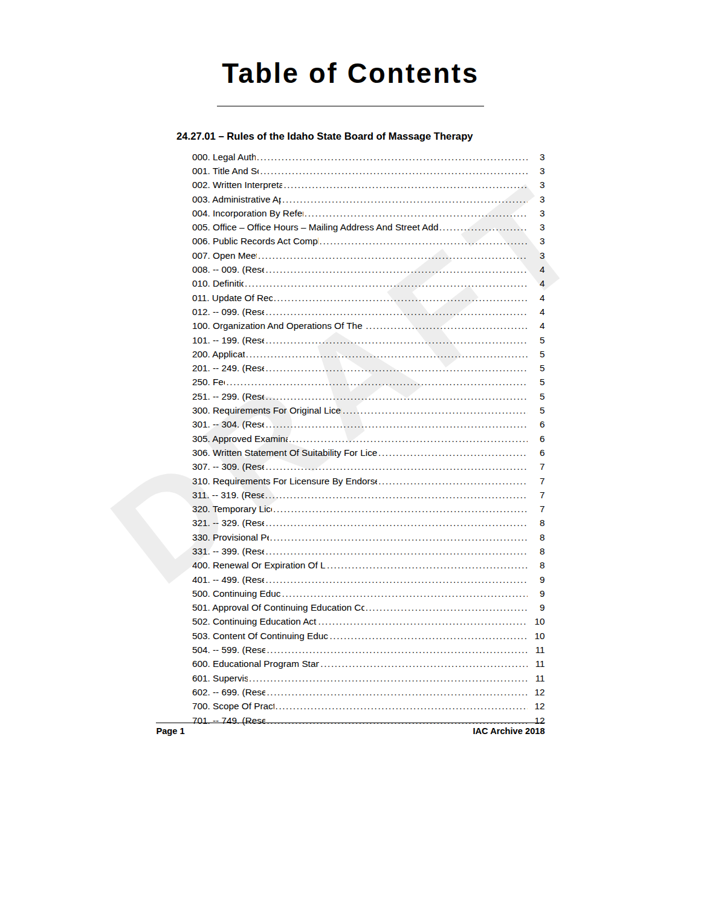DRAFT
Table of Contents
24.27.01 – Rules of the Idaho State Board of Massage Therapy
000. Legal Authority...................................................................................................... 3
001. Title And Scope.................................................................................................... 3
002. Written Interpretations........................................................................................ 3
003. Administrative Appeal........................................................................................ 3
004. Incorporation By Reference.............................................................................. 3
005. Office – Office Hours – Mailing Address And Street Address............................ 3
006. Public Records Act Compliance........................................................................ 3
007. Open Meetings...................................................................................................... 3
008. -- 009. (Reserved).................................................................................................. 4
010. Definitions........................................................................................................ 4
011. Update Of Records............................................................................................ 4
012. -- 099. (Reserved).................................................................................................. 4
100. Organization And Operations Of The Board...................................................... 4
101. -- 199. (Reserved).................................................................................................. 5
200. Application........................................................................................................ 5
201. -- 249. (Reserved).................................................................................................. 5
250. Fees.................................................................................................................. 5
251. -- 299. (Reserved).................................................................................................. 5
300. Requirements For Original Licensure.............................................................. 5
301. -- 304. (Reserved).................................................................................................. 6
305. Approved Examinations...................................................................................... 6
306. Written Statement Of Suitability For Licensure................................................. 6
307. -- 309. (Reserved).................................................................................................. 7
310. Requirements For Licensure By Endorsement................................................. 7
311. -- 319. (Reserved).................................................................................................. 7
320. Temporary License............................................................................................ 7
321. -- 329. (Reserved).................................................................................................. 8
330. Provisional Permit.............................................................................................. 8
331. -- 399. (Reserved).................................................................................................. 8
400. Renewal Or Expiration Of License...................................................................... 8
401. -- 499. (Reserved).................................................................................................. 9
500. Continuing Education........................................................................................ 9
501. Approval Of Continuing Education Courses...................................................... 9
502. Continuing Education Activities........................................................................ 10
503. Content Of Continuing Education.................................................................. 10
504. -- 599. (Reserved)................................................................................................ 11
600. Educational Program Standards........................................................................ 11
601. Supervision...................................................................................................... 11
602. -- 699. (Reserved)................................................................................................ 12
700. Scope Of Practice...................................................................................... 12
701. -- 749. (Reserved)................................................................................................ 12
Page 1 IAC Archive 2018